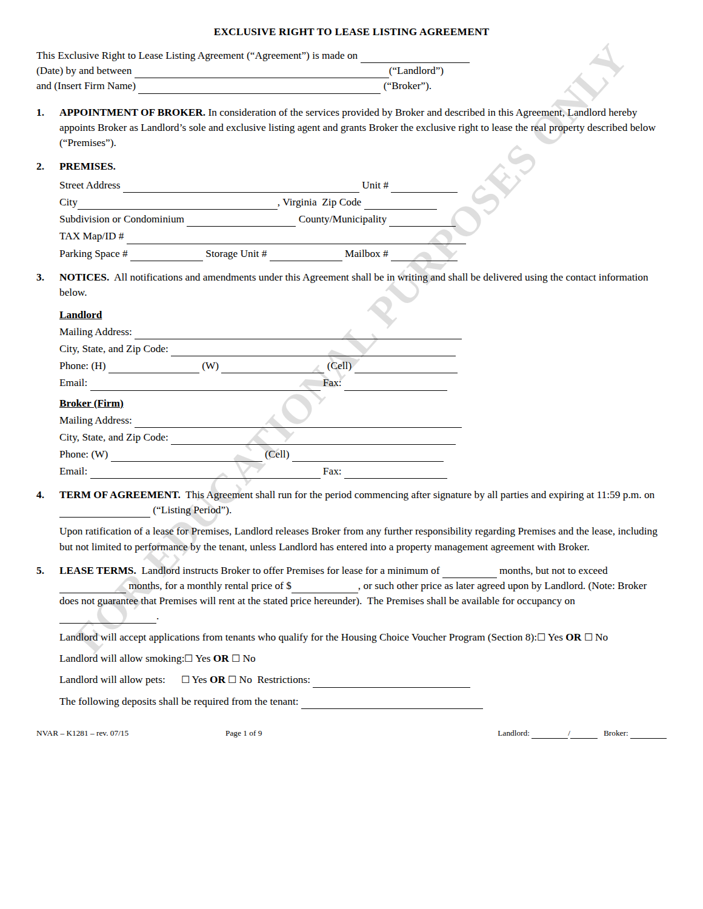FOR EDUCATIONAL PURPOSES ONLY
EXCLUSIVE RIGHT TO LEASE LISTING AGREEMENT
This Exclusive Right to Lease Listing Agreement (“Agreement”) is made on
(Date) by and between (“Landlord”)
and (Insert Firm Name) (“Broker”).
APPOINTMENT OF BROKER. In consideration of the services provided by Broker and described in this Agreement, Landlord hereby appoints Broker as Landlord’s sole and exclusive listing agent and grants Broker the exclusive right to lease the real property described below (“Premises”).
PREMISES.
Street Address Unit #
City , Virginia Zip Code
Subdivision or Condominium County/Municipality
TAX Map/ID #
Parking Space # Storage Unit # Mailbox #
NOTICES. All notifications and amendments under this Agreement shall be in writing and shall be delivered using the contact information below.
Landlord
Mailing Address:
City, State, and Zip Code:
Phone: (H) (W) (Cell)
Email: Fax:
Broker (Firm)
Mailing Address:
City, State, and Zip Code:
Phone: (W) (Cell)
Email: Fax:
TERM OF AGREEMENT. This Agreement shall run for the period commencing after signature by all parties and expiring at 11:59 p.m. on (“Listing Period”).
Upon ratification of a lease for Premises, Landlord releases Broker from any further responsibility regarding Premises and the lease, including but not limited to performance by the tenant, unless Landlord has entered into a property management agreement with Broker.
LEASE TERMS. Landlord instructs Broker to offer Premises for lease for a minimum of months, but not to exceed months, for a monthly rental price of $ , or such other price as later agreed upon by Landlord. (Note: Broker does not guarantee that Premises will rent at the stated price hereunder). The Premises shall be available for occupancy on .
Landlord will accept applications from tenants who qualify for the Housing Choice Voucher Program (Section 8):☐ Yes OR ☐ No
Landlord will allow smoking:☐ Yes OR ☐ No
Landlord will allow pets: ☐ Yes OR ☐ No Restrictions:
The following deposits shall be required from the tenant:
NVAR – K1281 – rev. 07/15
Page 1 of 9
Landlord: / Broker: